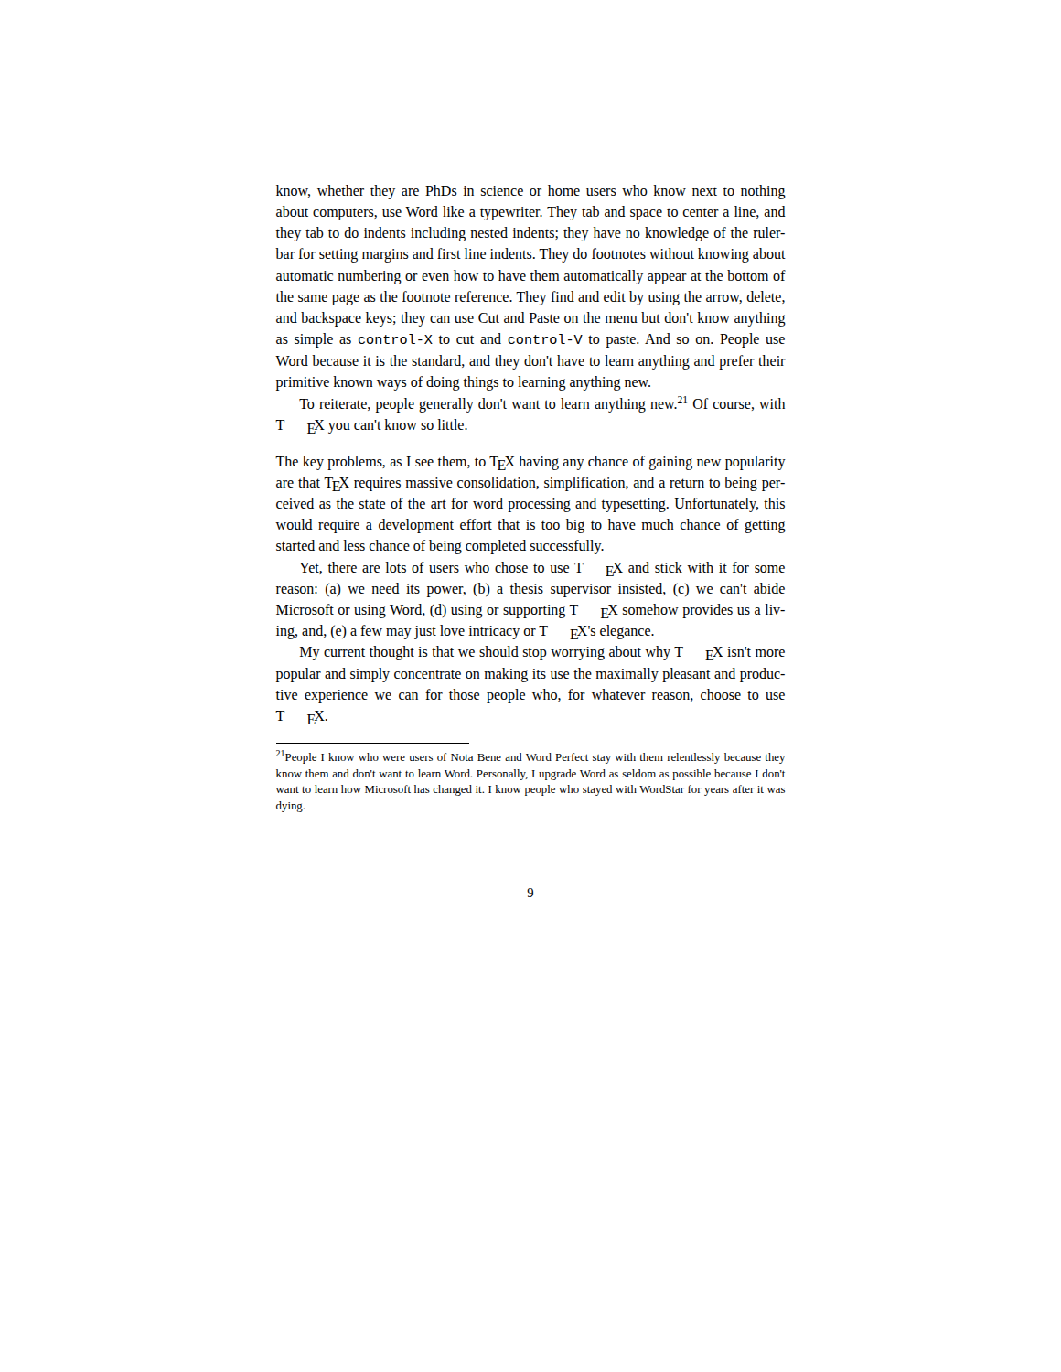know, whether they are PhDs in science or home users who know next to nothing about computers, use Word like a typewriter. They tab and space to center a line, and they tab to do indents including nested indents; they have no knowledge of the ruler-bar for setting margins and first line indents. They do footnotes without knowing about automatic numbering or even how to have them automatically appear at the bottom of the same page as the footnote reference. They find and edit by using the arrow, delete, and backspace keys; they can use Cut and Paste on the menu but don't know anything as simple as control-X to cut and control-V to paste. And so on. People use Word because it is the standard, and they don't have to learn anything and prefer their primitive known ways of doing things to learning anything new.
To reiterate, people generally don't want to learn anything new.21 Of course, with TEX you can't know so little.
The key problems, as I see them, to TEX having any chance of gaining new popularity are that TEX requires massive consolidation, simplification, and a return to being perceived as the state of the art for word processing and typesetting. Unfortunately, this would require a development effort that is too big to have much chance of getting started and less chance of being completed successfully.
Yet, there are lots of users who chose to use TEX and stick with it for some reason: (a) we need its power, (b) a thesis supervisor insisted, (c) we can't abide Microsoft or using Word, (d) using or supporting TEX somehow provides us a living, and, (e) a few may just love intricacy or TEX's elegance.
My current thought is that we should stop worrying about why TEX isn't more popular and simply concentrate on making its use the maximally pleasant and productive experience we can for those people who, for whatever reason, choose to use TEX.
21People I know who were users of Nota Bene and Word Perfect stay with them relentlessly because they know them and don't want to learn Word. Personally, I upgrade Word as seldom as possible because I don't want to learn how Microsoft has changed it. I know people who stayed with WordStar for years after it was dying.
9